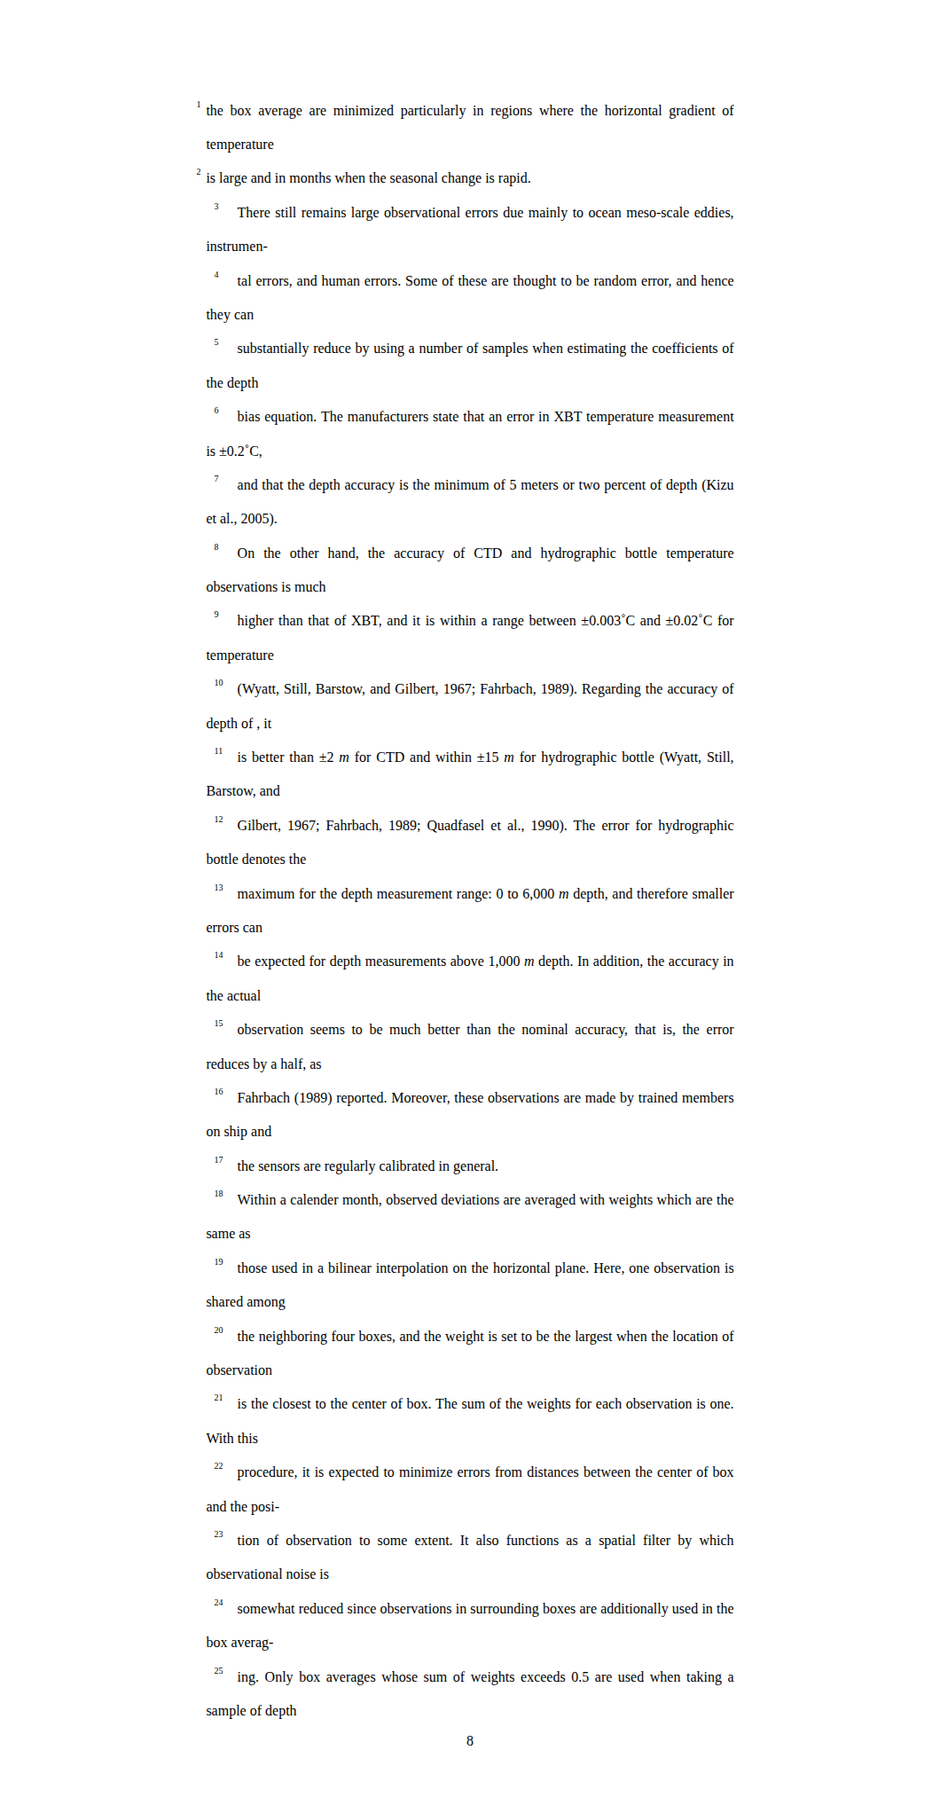the box average are minimized particularly in regions where the horizontal gradient of temperature is large and in months when the seasonal change is rapid.
There still remains large observational errors due mainly to ocean meso-scale eddies, instrumen-tal errors, and human errors. Some of these are thought to be random error, and hence they can substantially reduce by using a number of samples when estimating the coefficients of the depth bias equation. The manufacturers state that an error in XBT temperature measurement is ±0.2˚C, and that the depth accuracy is the minimum of 5 meters or two percent of depth (Kizu et al., 2005). On the other hand, the accuracy of CTD and hydrographic bottle temperature observations is much higher than that of XBT, and it is within a range between ±0.003˚C and ±0.02˚C for temperature(Wyatt, Still, Barstow, and Gilbert, 1967; Fahrbach, 1989). Regarding the accuracy of depth of , it is better than ±2 m for CTD and within ±15 m for hydrographic bottle (Wyatt, Still, Barstow, and Gilbert, 1967; Fahrbach, 1989; Quadfasel et al., 1990). The error for hydrographic bottle denotes the maximum for the depth measurement range: 0 to 6,000 m depth, and therefore smaller errors can be expected for depth measurements above 1,000 m depth. In addition, the accuracy in the actual observation seems to be much better than the nominal accuracy, that is, the error reduces by a half, as Fahrbach (1989) reported. Moreover, these observations are made by trained members on ship and the sensors are regularly calibrated in general.
Within a calender month, observed deviations are averaged with weights which are the same as those used in a bilinear interpolation on the horizontal plane. Here, one observation is shared among the neighboring four boxes, and the weight is set to be the largest when the location of observation is the closest to the center of box. The sum of the weights for each observation is one. With this procedure, it is expected to minimize errors from distances between the center of box and the posi-tion of observation to some extent. It also functions as a spatial filter by which observational noise is somewhat reduced since observations in surrounding boxes are additionally used in the box averag-ing. Only box averages whose sum of weights exceeds 0.5 are used when taking a sample of depth
8